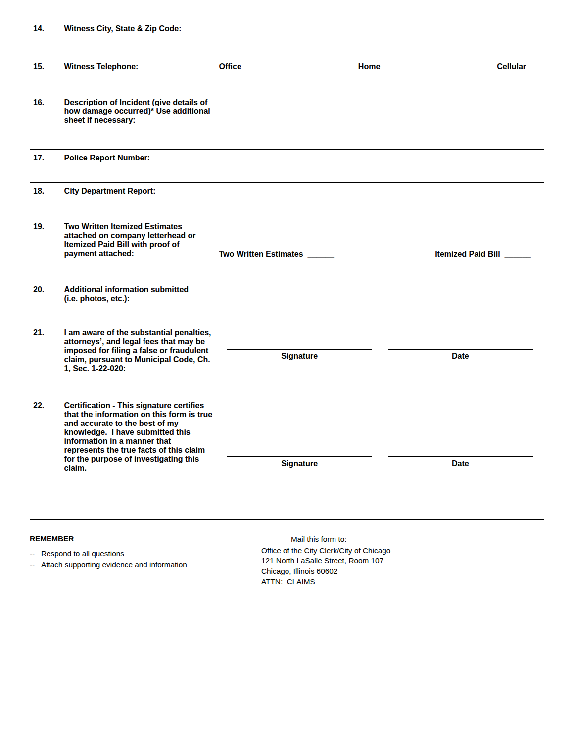| 14. | Witness City, State & Zip Code: | |
| 15. | Witness Telephone: | Office Home Cellular |
| 16. | Description of Incident (give details of how damage occurred)* Use additional sheet if necessary: | |
| 17. | Police Report Number: | |
| 18. | City Department Report: | |
| 19. | Two Written Itemized Estimates attached on company letterhead or Itemized Paid Bill with proof of payment attached: | Two Written Estimates ______ Itemized Paid Bill ______ |
| 20. | Additional information submitted (i.e. photos, etc.): | |
| 21. | I am aware of the substantial penalties, attorneys’, and legal fees that may be imposed for filing a false or fraudulent claim, pursuant to Municipal Code, Ch. 1, Sec. 1-22-020: | Signature Date |
| 22. | Certification - This signature certifies that the information on this form is true and accurate to the best of my knowledge. I have submitted this information in a manner that represents the true facts of this claim for the purpose of investigating this claim. | Signature Date |
REMEMBER
Respond to all questions
Attach supporting evidence and information
Mail this form to:
Office of the City Clerk/City of Chicago
121 North LaSalle Street, Room 107
Chicago, Illinois 60602
ATTN: CLAIMS